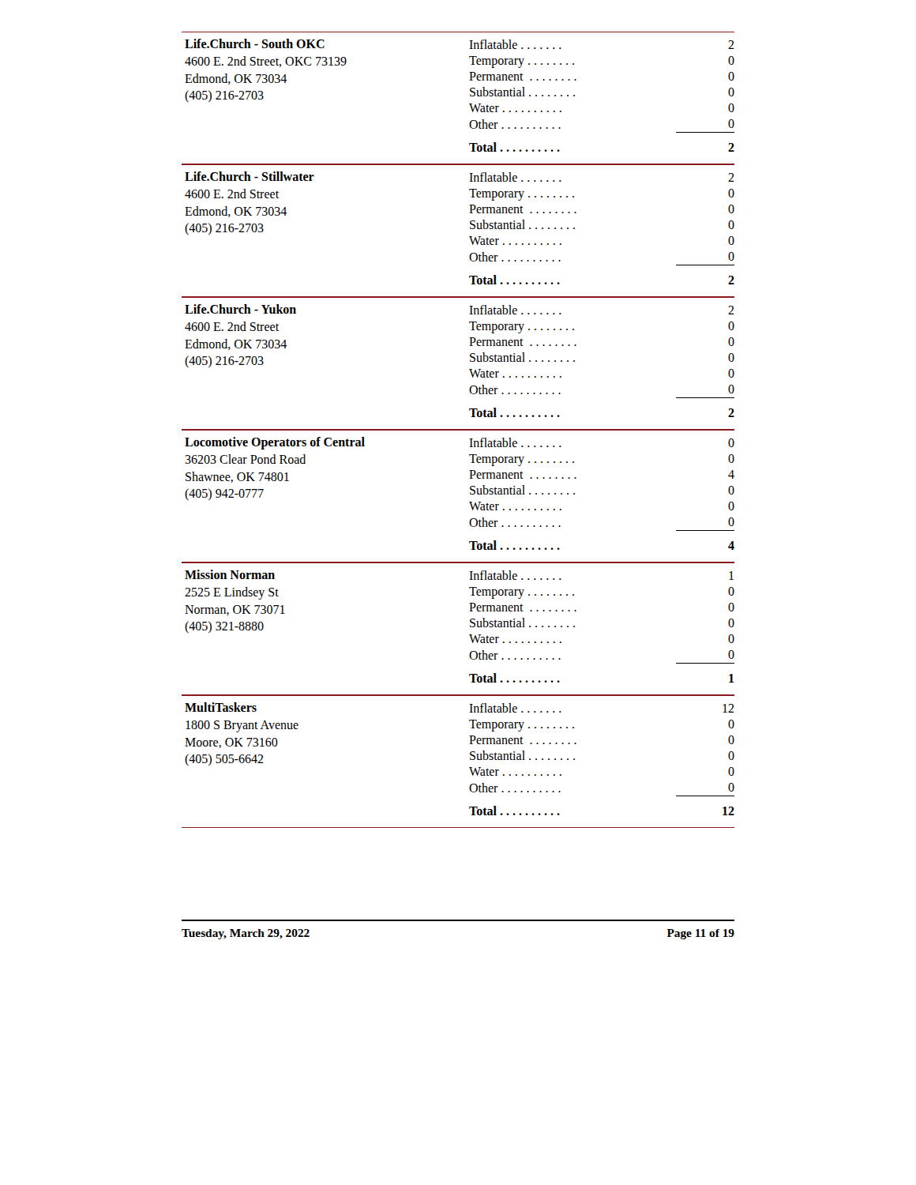| Life.Church - South OKC 4600 E. 2nd Street, OKC 73139 Edmond, OK 73034 (405) 216-2703 / Inflatable . . . . . . . / 2 / / Temporary . . . . . . . . / 0 / / Permanent . . . . . . . . / 0 / / Substantial . . . . . . . . / 0 / / Water . . . . . . . . . . / 0 / / Other . . . . . . . . . . / 0 / / Total . . . . . . . . . . / 2 / |
| Life.Church - Stillwater 4600 E. 2nd Street Edmond, OK 73034 (405) 216-2703 / Inflatable . . . . . . . / 2 / / Temporary . . . . . . . . / 0 / / Permanent . . . . . . . . / 0 / / Substantial . . . . . . . . / 0 / / Water . . . . . . . . . . / 0 / / Other . . . . . . . . . . / 0 / / Total . . . . . . . . . . / 2 / |
| Life.Church - Yukon 4600 E. 2nd Street Edmond, OK 73034 (405) 216-2703 / Inflatable . . . . . . . / 2 / / Temporary . . . . . . . . / 0 / / Permanent . . . . . . . . / 0 / / Substantial . . . . . . . . / 0 / / Water . . . . . . . . . . / 0 / / Other . . . . . . . . . . / 0 / / Total . . . . . . . . . . / 2 / |
| Locomotive Operators of Central 36203 Clear Pond Road Shawnee, OK 74801 (405) 942-0777 / Inflatable . . . . . . . / 0 / / Temporary . . . . . . . . / 0 / / Permanent . . . . . . . . / 4 / / Substantial . . . . . . . . / 0 / / Water . . . . . . . . . . / 0 / / Other . . . . . . . . . . / 0 / / Total . . . . . . . . . . / 4 / |
| Mission Norman 2525 E Lindsey St Norman, OK 73071 (405) 321-8880 / Inflatable . . . . . . . / 1 / / Temporary . . . . . . . . / 0 / / Permanent . . . . . . . . / 0 / / Substantial . . . . . . . . / 0 / / Water . . . . . . . . . . / 0 / / Other . . . . . . . . . . / 0 / / Total . . . . . . . . . . / 1 / |
| MultiTaskers 1800 S Bryant Avenue Moore, OK 73160 (405) 505-6642 / Inflatable . . . . . . . / 12 / / Temporary . . . . . . . . / 0 / / Permanent . . . . . . . . / 0 / / Substantial . . . . . . . . / 0 / / Water . . . . . . . . . . / 0 / / Other . . . . . . . . . . / 0 / / Total . . . . . . . . . . / 12 / |
Tuesday, March 29, 2022 Page 11 of 19